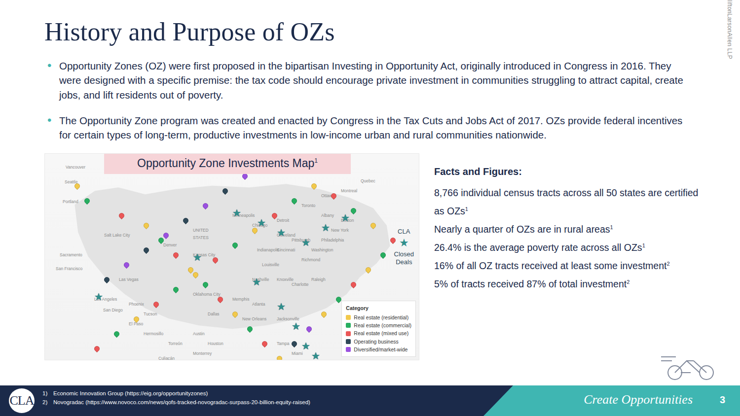©2021 CliftonLarsonAllen LLP
History and Purpose of OZs
Opportunity Zones (OZ) were first proposed in the bipartisan Investing in Opportunity Act, originally introduced in Congress in 2016. They were designed with a specific premise: the tax code should encourage private investment in communities struggling to attract capital, create jobs, and lift residents out of poverty.
The Opportunity Zone program was created and enacted by Congress in the Tax Cuts and Jobs Act of 2017. OZs provide federal incentives for certain types of long-term, productive investments in low-income urban and rural communities nationwide.
Opportunity Zone Investments Map1
Vancouver Seattle Portland Sacramento San Francisco Salt Lake City Las Vegas Los Angeles San Diego Phoenix Tucson El Paso Denver Kansas City Oklahoma City Dallas Austin Houston Memphis New Orleans Atlanta Jacksonville Tampa Miami Minneapolis Chicago Detroit Cleveland Pittsburgh Indianapolis Cincinnati Louisville Nashville Knoxville Charlotte Raleigh Richmond Washington Philadelphia New York Boston Albany Toronto Ottawa Montreal Quebec UNITED STATES Torreón Monterrey Hermosillo Culiacán Gulf of Mexico ★ ★ ★ ★ ★ ★ ★ ★ ★ ★ ★ ★ ★
CLA ★ Closed
Deals
Category
Real estate (residential)
Real estate (commercial)
Real estate (mixed use)
Operating business
Diversified/market-wide
Facts and Figures:
8,766 individual census tracts across all 50 states are certified as OZs1
Nearly a quarter of OZs are in rural areas1
26.4% is the average poverty rate across all OZs1
16% of all OZ tracts received at least some investment2
5% of tracts received 87% of total investment2
CLA
1) Economic Innovation Group (https://eig.org/opportunityzones)
2) Novogradac (https://www.novoco.com/news/qofs-tracked-novogradac-surpass-20-billion-equity-raised)
Create Opportunities
3